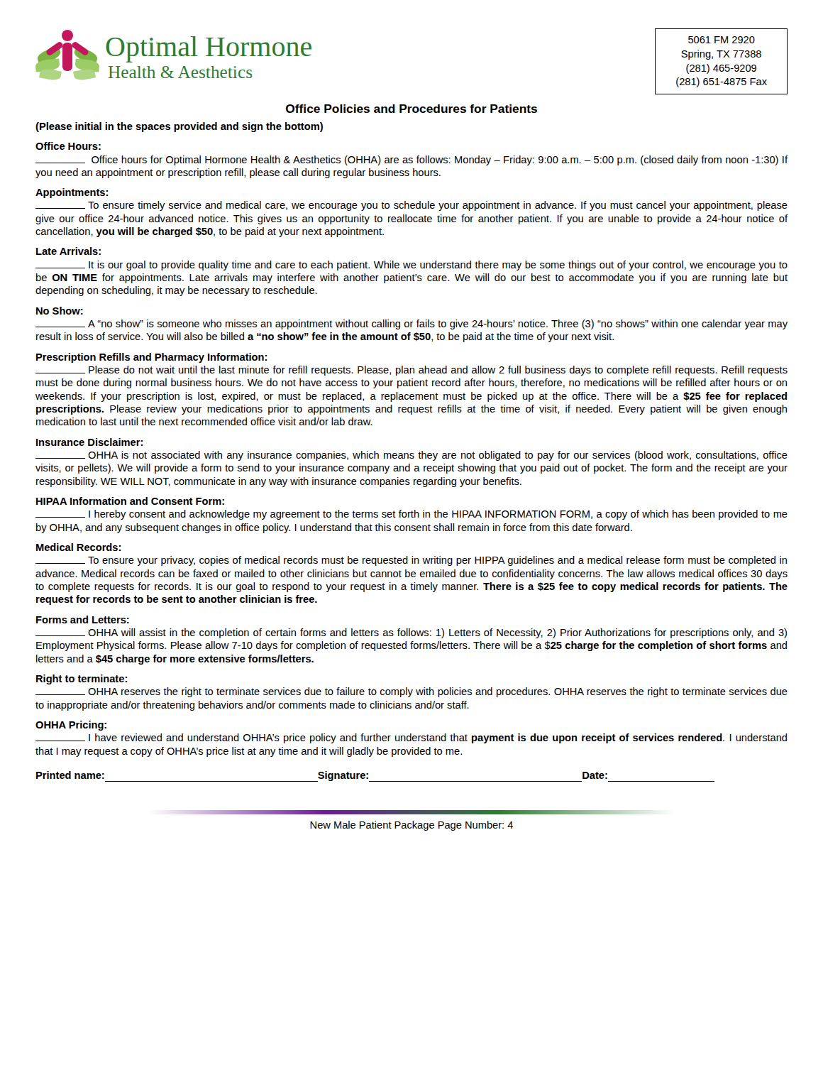Optimal Hormone Health & Aesthetics
5061 FM 2920
Spring, TX 77388
(281) 465-9209
(281) 651-4875 Fax
Office Policies and Procedures for Patients
(Please initial in the spaces provided and sign the bottom)
Office Hours:
Office hours for Optimal Hormone Health & Aesthetics (OHHA) are as follows: Monday – Friday: 9:00 a.m. – 5:00 p.m. (closed daily from noon -1:30) If you need an appointment or prescription refill, please call during regular business hours.
Appointments:
To ensure timely service and medical care, we encourage you to schedule your appointment in advance. If you must cancel your appointment, please give our office 24-hour advanced notice. This gives us an opportunity to reallocate time for another patient. If you are unable to provide a 24-hour notice of cancellation, you will be charged $50, to be paid at your next appointment.
Late Arrivals:
It is our goal to provide quality time and care to each patient. While we understand there may be some things out of your control, we encourage you to be ON TIME for appointments. Late arrivals may interfere with another patient’s care. We will do our best to accommodate you if you are running late but depending on scheduling, it may be necessary to reschedule.
No Show:
A “no show” is someone who misses an appointment without calling or fails to give 24-hours’ notice. Three (3) “no shows” within one calendar year may result in loss of service. You will also be billed a “no show” fee in the amount of $50, to be paid at the time of your next visit.
Prescription Refills and Pharmacy Information:
Please do not wait until the last minute for refill requests. Please, plan ahead and allow 2 full business days to complete refill requests. Refill requests must be done during normal business hours. We do not have access to your patient record after hours, therefore, no medications will be refilled after hours or on weekends. If your prescription is lost, expired, or must be replaced, a replacement must be picked up at the office. There will be a $25 fee for replaced prescriptions. Please review your medications prior to appointments and request refills at the time of visit, if needed. Every patient will be given enough medication to last until the next recommended office visit and/or lab draw.
Insurance Disclaimer:
OHHA is not associated with any insurance companies, which means they are not obligated to pay for our services (blood work, consultations, office visits, or pellets). We will provide a form to send to your insurance company and a receipt showing that you paid out of pocket. The form and the receipt are your responsibility. WE WILL NOT, communicate in any way with insurance companies regarding your benefits.
HIPAA Information and Consent Form:
I hereby consent and acknowledge my agreement to the terms set forth in the HIPAA INFORMATION FORM, a copy of which has been provided to me by OHHA, and any subsequent changes in office policy. I understand that this consent shall remain in force from this date forward.
Medical Records:
To ensure your privacy, copies of medical records must be requested in writing per HIPPA guidelines and a medical release form must be completed in advance. Medical records can be faxed or mailed to other clinicians but cannot be emailed due to confidentiality concerns. The law allows medical offices 30 days to complete requests for records. It is our goal to respond to your request in a timely manner. There is a $25 fee to copy medical records for patients. The request for records to be sent to another clinician is free.
Forms and Letters:
OHHA will assist in the completion of certain forms and letters as follows: 1) Letters of Necessity, 2) Prior Authorizations for prescriptions only, and 3) Employment Physical forms. Please allow 7-10 days for completion of requested forms/letters. There will be a $25 charge for the completion of short forms and letters and a $45 charge for more extensive forms/letters.
Right to terminate:
OHHA reserves the right to terminate services due to failure to comply with policies and procedures. OHHA reserves the right to terminate services due to inappropriate and/or threatening behaviors and/or comments made to clinicians and/or staff.
OHHA Pricing:
I have reviewed and understand OHHA’s price policy and further understand that payment is due upon receipt of services rendered. I understand that I may request a copy of OHHA’s price list at any time and it will gladly be provided to me.
Printed name: Signature: Date:
New Male Patient Package Page Number: 4